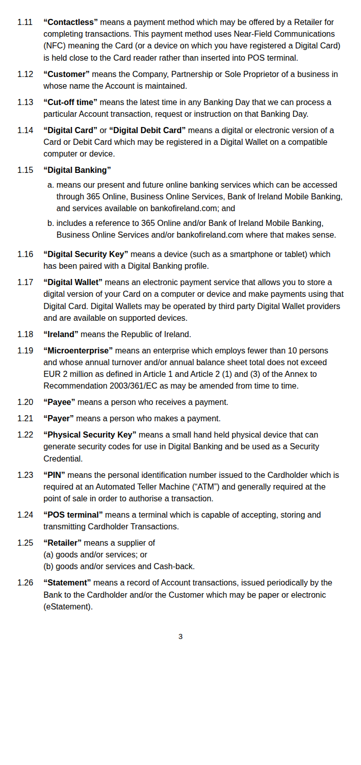1.11
“Contactless” means a payment method which may be offered by a Retailer for completing transactions. This payment method uses Near-Field Communications (NFC) meaning the Card (or a device on which you have registered a Digital Card) is held close to the Card reader rather than inserted into POS terminal.
1.12
“Customer” means the Company, Partnership or Sole Proprietor of a business in whose name the Account is maintained.
1.13
“Cut-off time” means the latest time in any Banking Day that we can process a particular Account transaction, request or instruction on that Banking Day.
1.14
“Digital Card” or “Digital Debit Card” means a digital or electronic version of a Card or Debit Card which may be registered in a Digital Wallet on a compatible computer or device.
1.15
“Digital Banking”
means our present and future online banking services which can be accessed through 365 Online, Business Online Services, Bank of Ireland Mobile Banking, and services available on bankofireland.com; and
includes a reference to 365 Online and/or Bank of Ireland Mobile Banking, Business Online Services and/or bankofireland.com where that makes sense.
1.16
“Digital Security Key” means a device (such as a smartphone or tablet) which has been paired with a Digital Banking profile.
1.17
“Digital Wallet” means an electronic payment service that allows you to store a digital version of your Card on a computer or device and make payments using that Digital Card. Digital Wallets may be operated by third party Digital Wallet providers and are available on supported devices.
1.18
“Ireland” means the Republic of Ireland.
1.19
“Microenterprise” means an enterprise which employs fewer than 10 persons and whose annual turnover and/or annual balance sheet total does not exceed EUR 2 million as defined in Article 1 and Article 2 (1) and (3) of the Annex to Recommendation 2003/361/EC as may be amended from time to time.
1.20
“Payee” means a person who receives a payment.
1.21
“Payer” means a person who makes a payment.
1.22
“Physical Security Key” means a small hand held physical device that can generate security codes for use in Digital Banking and be used as a Security Credential.
1.23
“PIN” means the personal identification number issued to the Cardholder which is required at an Automated Teller Machine (“ATM”) and generally required at the point of sale in order to authorise a transaction.
1.24
“POS terminal” means a terminal which is capable of accepting, storing and transmitting Cardholder Transactions.
1.25
“Retailer” means a supplier of
(a) goods and/or services; or
(b) goods and/or services and Cash-back.
1.26
“Statement” means a record of Account transactions, issued periodically by the Bank to the Cardholder and/or the Customer which may be paper or electronic (eStatement).
3